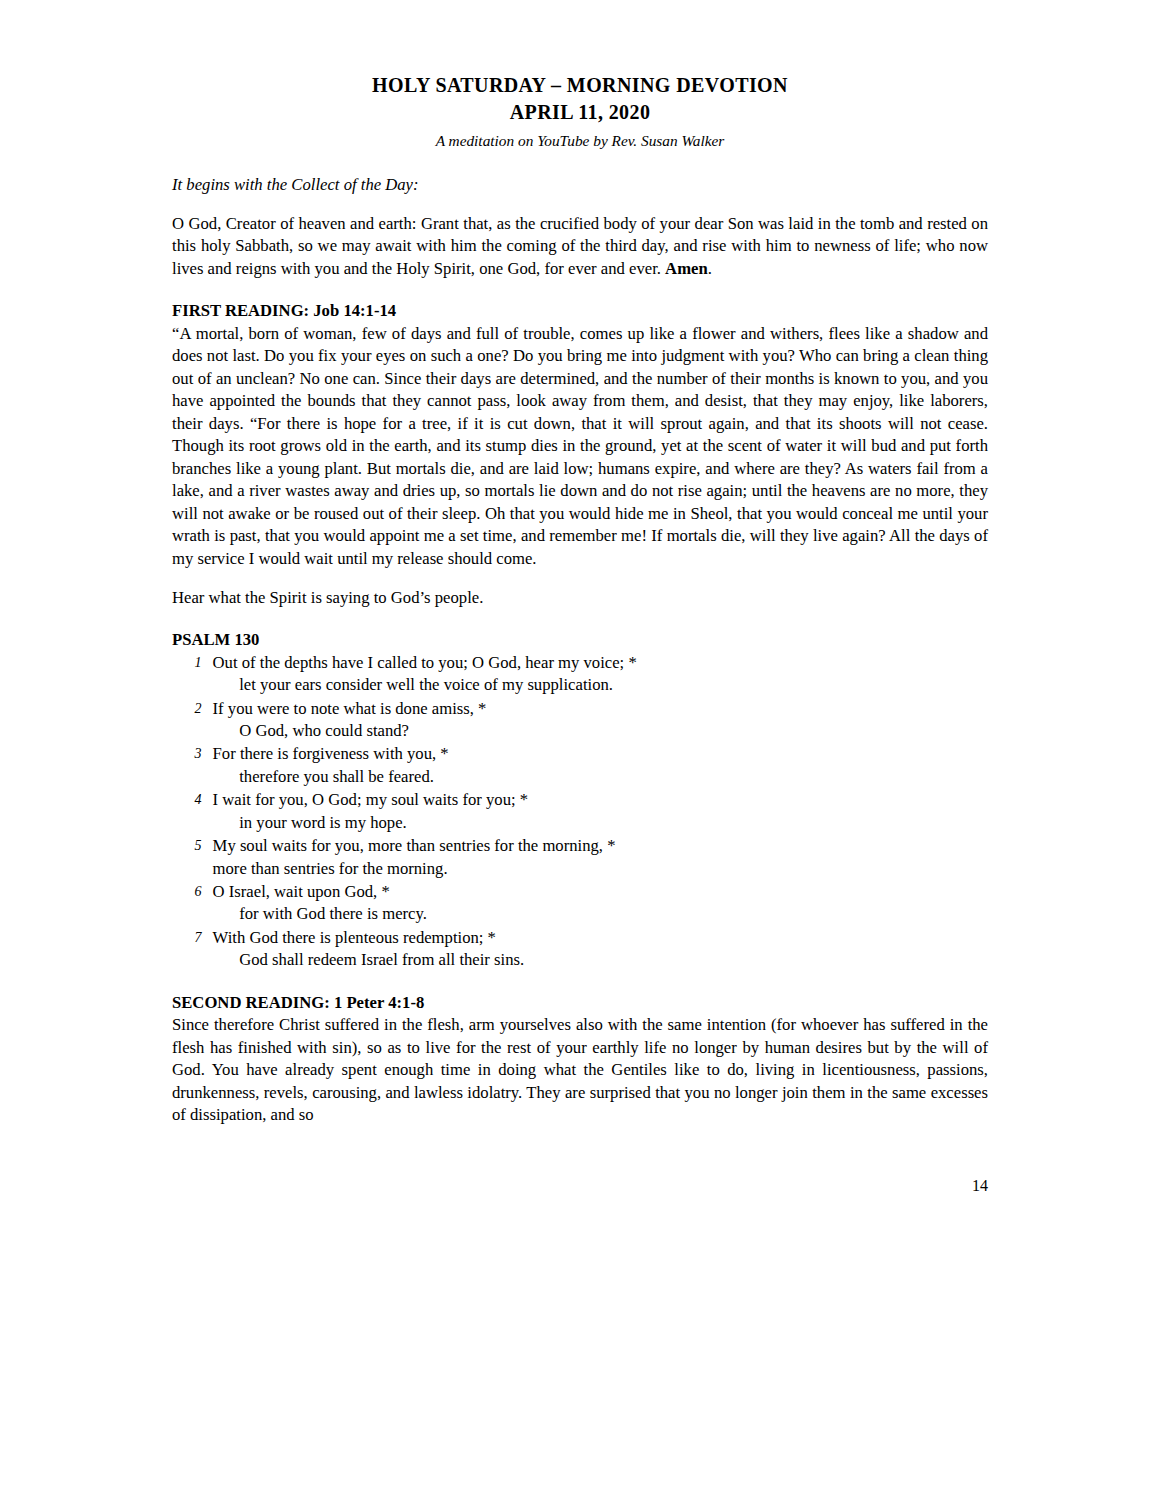HOLY SATURDAY – MORNING DEVOTION APRIL 11, 2020
A meditation on YouTube by Rev. Susan Walker
It begins with the Collect of the Day:
O God, Creator of heaven and earth: Grant that, as the crucified body of your dear Son was laid in the tomb and rested on this holy Sabbath, so we may await with him the coming of the third day, and rise with him to newness of life; who now lives and reigns with you and the Holy Spirit, one God, for ever and ever. Amen.
FIRST READING: Job 14:1-14
“A mortal, born of woman, few of days and full of trouble, comes up like a flower and withers, flees like a shadow and does not last. Do you fix your eyes on such a one? Do you bring me into judgment with you? Who can bring a clean thing out of an unclean? No one can. Since their days are determined, and the number of their months is known to you, and you have appointed the bounds that they cannot pass, look away from them, and desist, that they may enjoy, like laborers, their days. “For there is hope for a tree, if it is cut down, that it will sprout again, and that its shoots will not cease. Though its root grows old in the earth, and its stump dies in the ground, yet at the scent of water it will bud and put forth branches like a young plant. But mortals die, and are laid low; humans expire, and where are they? As waters fail from a lake, and a river wastes away and dries up, so mortals lie down and do not rise again; until the heavens are no more, they will not awake or be roused out of their sleep. Oh that you would hide me in Sheol, that you would conceal me until your wrath is past, that you would appoint me a set time, and remember me! If mortals die, will they live again? All the days of my service I would wait until my release should come.
Hear what the Spirit is saying to God’s people.
PSALM 130
1
Out of the depths have I called to you; O God, hear my voice; * let your ears consider well the voice of my supplication.
2
If you were to note what is done amiss, * O God, who could stand?
3
For there is forgiveness with you, * therefore you shall be feared.
4
I wait for you, O God; my soul waits for you; * in your word is my hope.
5
My soul waits for you, more than sentries for the morning, * more than sentries for the morning.
6
O Israel, wait upon God, * for with God there is mercy.
7
With God there is plenteous redemption; * God shall redeem Israel from all their sins.
SECOND READING: 1 Peter 4:1-8
Since therefore Christ suffered in the flesh, arm yourselves also with the same intention (for whoever has suffered in the flesh has finished with sin), so as to live for the rest of your earthly life no longer by human desires but by the will of God. You have already spent enough time in doing what the Gentiles like to do, living in licentiousness, passions, drunkenness, revels, carousing, and lawless idolatry. They are surprised that you no longer join them in the same excesses of dissipation, and so
14